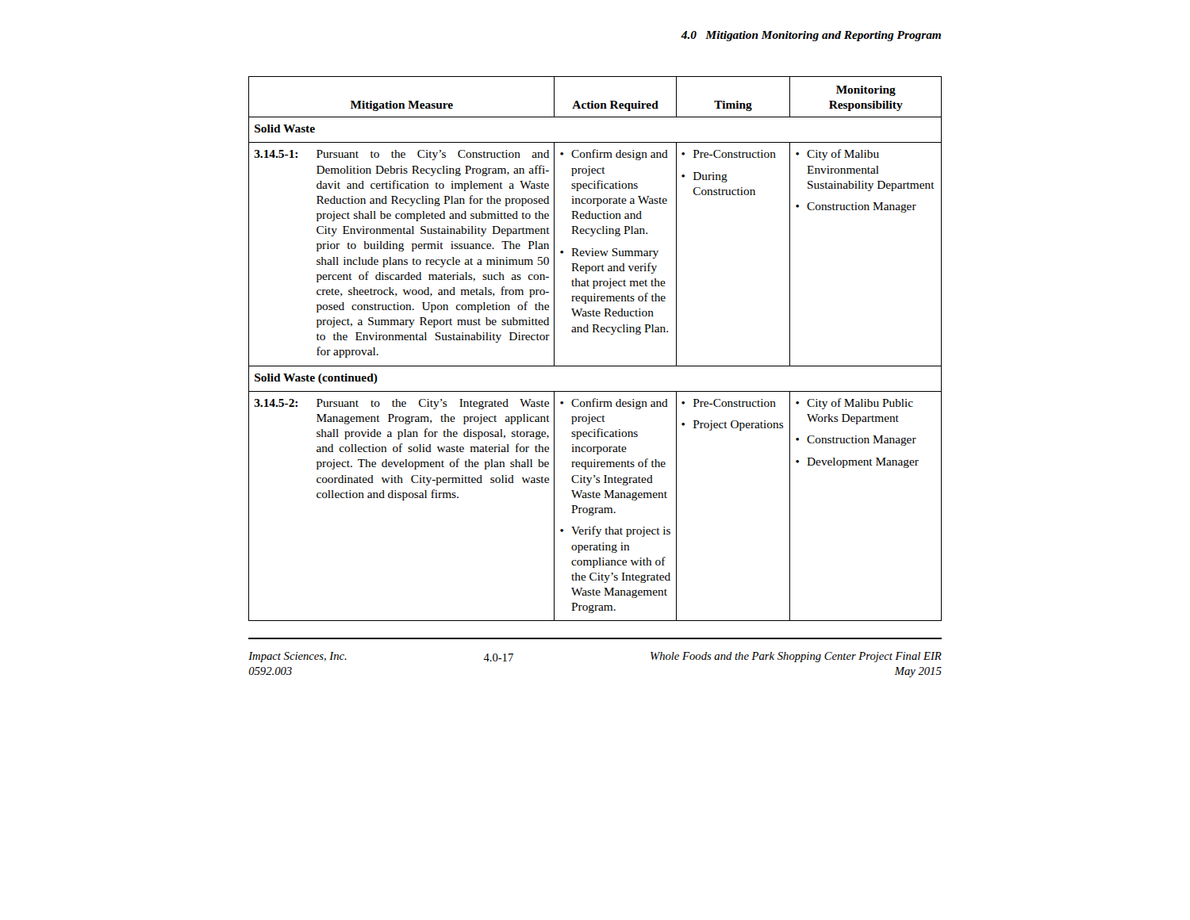4.0 Mitigation Monitoring and Reporting Program
| Mitigation Measure | Action Required | Timing | Monitoring Responsibility |
| --- | --- | --- | --- |
| Solid Waste |
| 3.14.5-1: Pursuant to the City’s Construction and Demolition Debris Recycling Program, an affidavit and certification to implement a Waste Reduction and Recycling Plan for the proposed project shall be completed and submitted to the City Environmental Sustainability Department prior to building permit issuance. The Plan shall include plans to recycle at a minimum 50 percent of discarded materials, such as concrete, sheetrock, wood, and metals, from proposed construction. Upon completion of the project, a Summary Report must be submitted to the Environmental Sustainability Director for approval. | Confirm design and project specifications incorporate a Waste Reduction and Recycling Plan. Review Summary Report and verify that project met the requirements of the Waste Reduction and Recycling Plan. | Pre-Construction During Construction | City of Malibu Environmental Sustainability Department Construction Manager |
| Solid Waste (continued) |
| 3.14.5-2: Pursuant to the City’s Integrated Waste Management Program, the project applicant shall provide a plan for the disposal, storage, and collection of solid waste material for the project. The development of the plan shall be coordinated with City-permitted solid waste collection and disposal firms. | Confirm design and project specifications incorporate requirements of the City’s Integrated Waste Management Program. Verify that project is operating in compliance with of the City’s Integrated Waste Management Program. | Pre-Construction Project Operations | City of Malibu Public Works Department Construction Manager Development Manager |
Impact Sciences, Inc. 0592.003
4.0-17
Whole Foods and the Park Shopping Center Project Final EIR May 2015